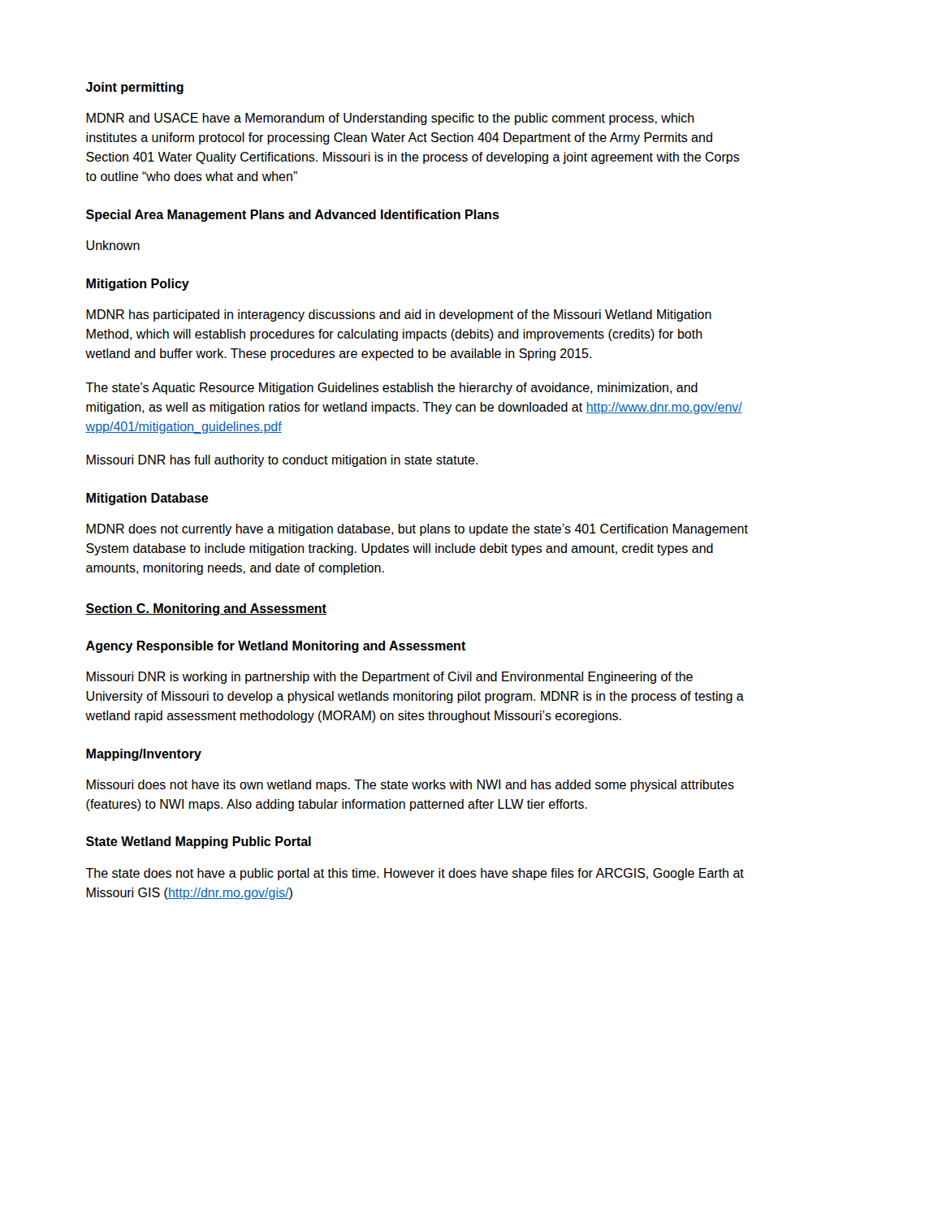Joint permitting
MDNR and USACE have a Memorandum of Understanding specific to the public comment process, which institutes a uniform protocol for processing Clean Water Act Section 404 Department of the Army Permits and Section 401 Water Quality Certifications. Missouri is in the process of developing a joint agreement with the Corps to outline “who does what and when”
Special Area Management Plans and Advanced Identification Plans
Unknown
Mitigation Policy
MDNR has participated in interagency discussions and aid in development of the Missouri Wetland Mitigation Method, which will establish procedures for calculating impacts (debits) and improvements (credits) for both wetland and buffer work. These procedures are expected to be available in Spring 2015.
The state’s Aquatic Resource Mitigation Guidelines establish the hierarchy of avoidance, minimization, and mitigation, as well as mitigation ratios for wetland impacts. They can be downloaded at http://www.dnr.mo.gov/env/wpp/401/mitigation_guidelines.pdf
Missouri DNR has full authority to conduct mitigation in state statute.
Mitigation Database
MDNR does not currently have a mitigation database, but plans to update the state’s 401 Certification Management System database to include mitigation tracking. Updates will include debit types and amount, credit types and amounts, monitoring needs, and date of completion.
Section C. Monitoring and Assessment
Agency Responsible for Wetland Monitoring and Assessment
Missouri DNR is working in partnership with the Department of Civil and Environmental Engineering of the University of Missouri to develop a physical wetlands monitoring pilot program. MDNR is in the process of testing a wetland rapid assessment methodology (MORAM) on sites throughout Missouri’s ecoregions.
Mapping/Inventory
Missouri does not have its own wetland maps. The state works with NWI and has added some physical attributes (features) to NWI maps. Also adding tabular information patterned after LLW tier efforts.
State Wetland Mapping Public Portal
The state does not have a public portal at this time. However it does have shape files for ARCGIS, Google Earth at Missouri GIS (http://dnr.mo.gov/gis/)